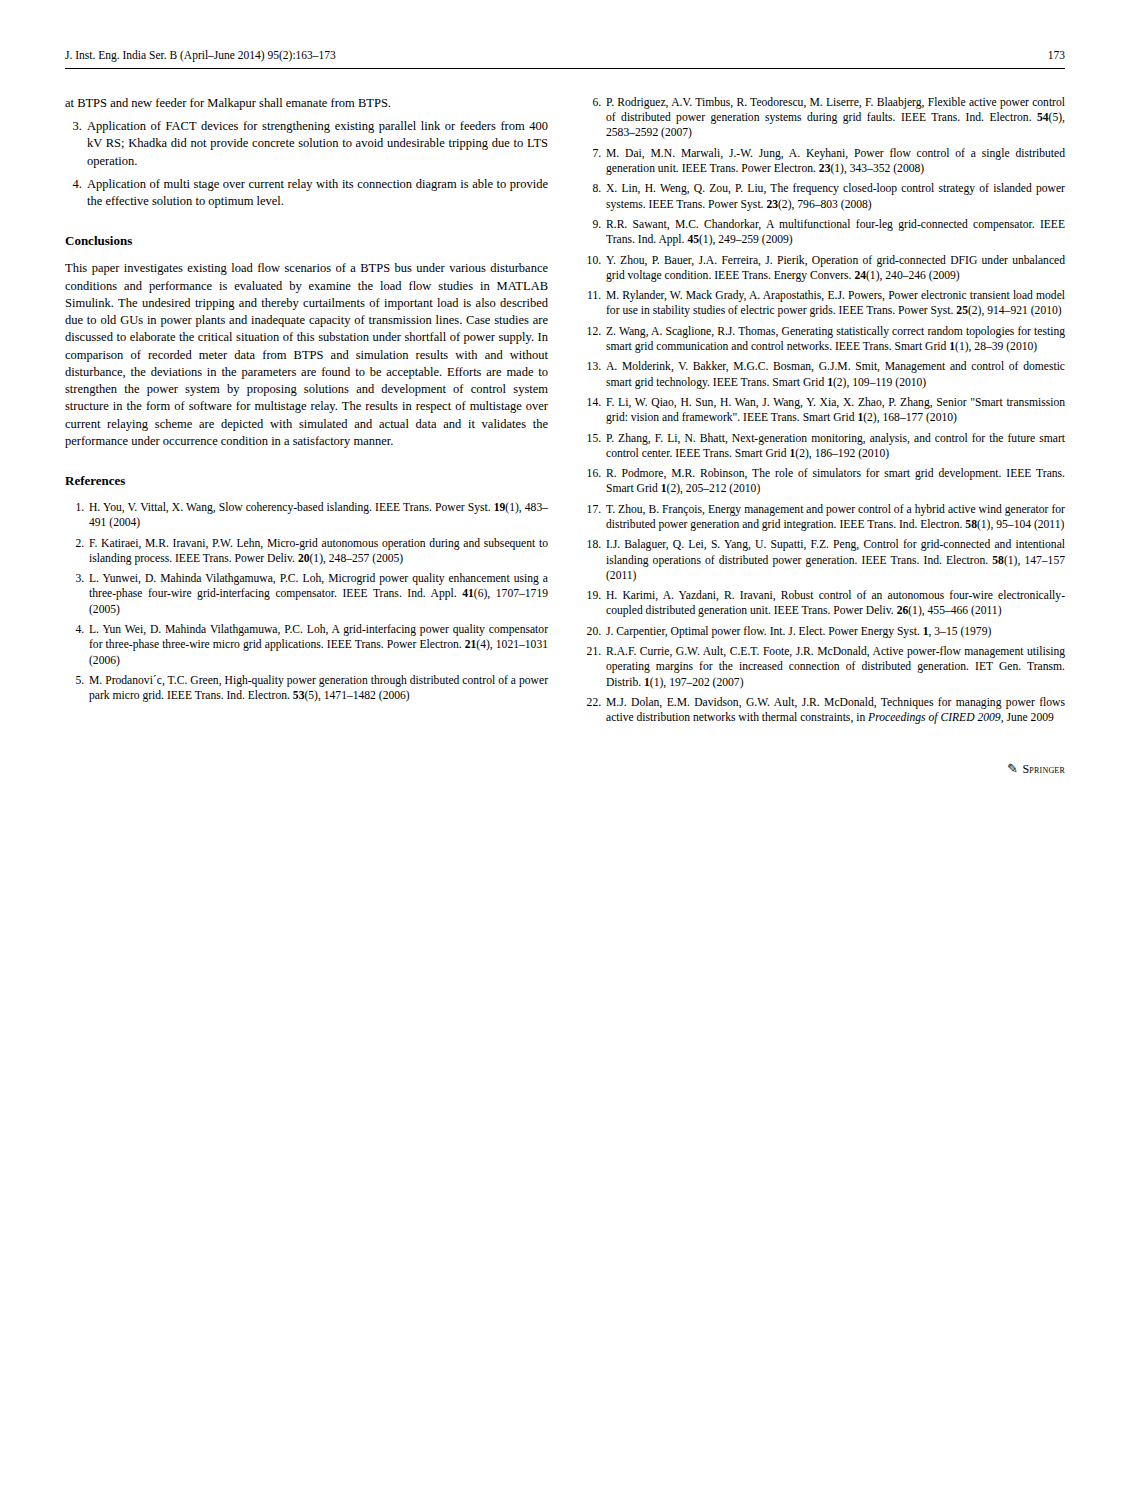J. Inst. Eng. India Ser. B (April–June 2014) 95(2):163–173 173
at BTPS and new feeder for Malkapur shall emanate from BTPS.
Application of FACT devices for strengthening existing parallel link or feeders from 400 kV RS; Khadka did not provide concrete solution to avoid undesirable tripping due to LTS operation.
Application of multi stage over current relay with its connection diagram is able to provide the effective solution to optimum level.
Conclusions
This paper investigates existing load flow scenarios of a BTPS bus under various disturbance conditions and performance is evaluated by examine the load flow studies in MATLAB Simulink. The undesired tripping and thereby curtailments of important load is also described due to old GUs in power plants and inadequate capacity of transmission lines. Case studies are discussed to elaborate the critical situation of this substation under shortfall of power supply. In comparison of recorded meter data from BTPS and simulation results with and without disturbance, the deviations in the parameters are found to be acceptable. Efforts are made to strengthen the power system by proposing solutions and development of control system structure in the form of software for multistage relay. The results in respect of multistage over current relaying scheme are depicted with simulated and actual data and it validates the performance under occurrence condition in a satisfactory manner.
References
H. You, V. Vittal, X. Wang, Slow coherency-based islanding. IEEE Trans. Power Syst. 19(1), 483–491 (2004)
F. Katiraei, M.R. Iravani, P.W. Lehn, Micro-grid autonomous operation during and subsequent to islanding process. IEEE Trans. Power Deliv. 20(1), 248–257 (2005)
L. Yunwei, D. Mahinda Vilathgamuwa, P.C. Loh, Microgrid power quality enhancement using a three-phase four-wire grid-interfacing compensator. IEEE Trans. Ind. Appl. 41(6), 1707–1719 (2005)
L. Yun Wei, D. Mahinda Vilathgamuwa, P.C. Loh, A grid-interfacing power quality compensator for three-phase three-wire micro grid applications. IEEE Trans. Power Electron. 21(4), 1021–1031 (2006)
M. Prodanovi´c, T.C. Green, High-quality power generation through distributed control of a power park micro grid. IEEE Trans. Ind. Electron. 53(5), 1471–1482 (2006)
P. Rodriguez, A.V. Timbus, R. Teodorescu, M. Liserre, F. Blaabjerg, Flexible active power control of distributed power generation systems during grid faults. IEEE Trans. Ind. Electron. 54(5), 2583–2592 (2007)
M. Dai, M.N. Marwali, J.-W. Jung, A. Keyhani, Power flow control of a single distributed generation unit. IEEE Trans. Power Electron. 23(1), 343–352 (2008)
X. Lin, H. Weng, Q. Zou, P. Liu, The frequency closed-loop control strategy of islanded power systems. IEEE Trans. Power Syst. 23(2), 796–803 (2008)
R.R. Sawant, M.C. Chandorkar, A multifunctional four-leg grid-connected compensator. IEEE Trans. Ind. Appl. 45(1), 249–259 (2009)
Y. Zhou, P. Bauer, J.A. Ferreira, J. Pierik, Operation of grid-connected DFIG under unbalanced grid voltage condition. IEEE Trans. Energy Convers. 24(1), 240–246 (2009)
M. Rylander, W. Mack Grady, A. Arapostathis, E.J. Powers, Power electronic transient load model for use in stability studies of electric power grids. IEEE Trans. Power Syst. 25(2), 914–921 (2010)
Z. Wang, A. Scaglione, R.J. Thomas, Generating statistically correct random topologies for testing smart grid communication and control networks. IEEE Trans. Smart Grid 1(1), 28–39 (2010)
A. Molderink, V. Bakker, M.G.C. Bosman, G.J.M. Smit, Management and control of domestic smart grid technology. IEEE Trans. Smart Grid 1(2), 109–119 (2010)
F. Li, W. Qiao, H. Sun, H. Wan, J. Wang, Y. Xia, X. Zhao, P. Zhang, Senior "Smart transmission grid: vision and framework". IEEE Trans. Smart Grid 1(2), 168–177 (2010)
P. Zhang, F. Li, N. Bhatt, Next-generation monitoring, analysis, and control for the future smart control center. IEEE Trans. Smart Grid 1(2), 186–192 (2010)
R. Podmore, M.R. Robinson, The role of simulators for smart grid development. IEEE Trans. Smart Grid 1(2), 205–212 (2010)
T. Zhou, B. François, Energy management and power control of a hybrid active wind generator for distributed power generation and grid integration. IEEE Trans. Ind. Electron. 58(1), 95–104 (2011)
I.J. Balaguer, Q. Lei, S. Yang, U. Supatti, F.Z. Peng, Control for grid-connected and intentional islanding operations of distributed power generation. IEEE Trans. Ind. Electron. 58(1), 147–157 (2011)
H. Karimi, A. Yazdani, R. Iravani, Robust control of an autonomous four-wire electronically-coupled distributed generation unit. IEEE Trans. Power Deliv. 26(1), 455–466 (2011)
J. Carpentier, Optimal power flow. Int. J. Elect. Power Energy Syst. 1, 3–15 (1979)
R.A.F. Currie, G.W. Ault, C.E.T. Foote, J.R. McDonald, Active power-flow management utilising operating margins for the increased connection of distributed generation. IET Gen. Transm. Distrib. 1(1), 197–202 (2007)
M.J. Dolan, E.M. Davidson, G.W. Ault, J.R. McDonald, Techniques for managing power flows active distribution networks with thermal constraints, in Proceedings of CIRED 2009, June 2009
✎Springer